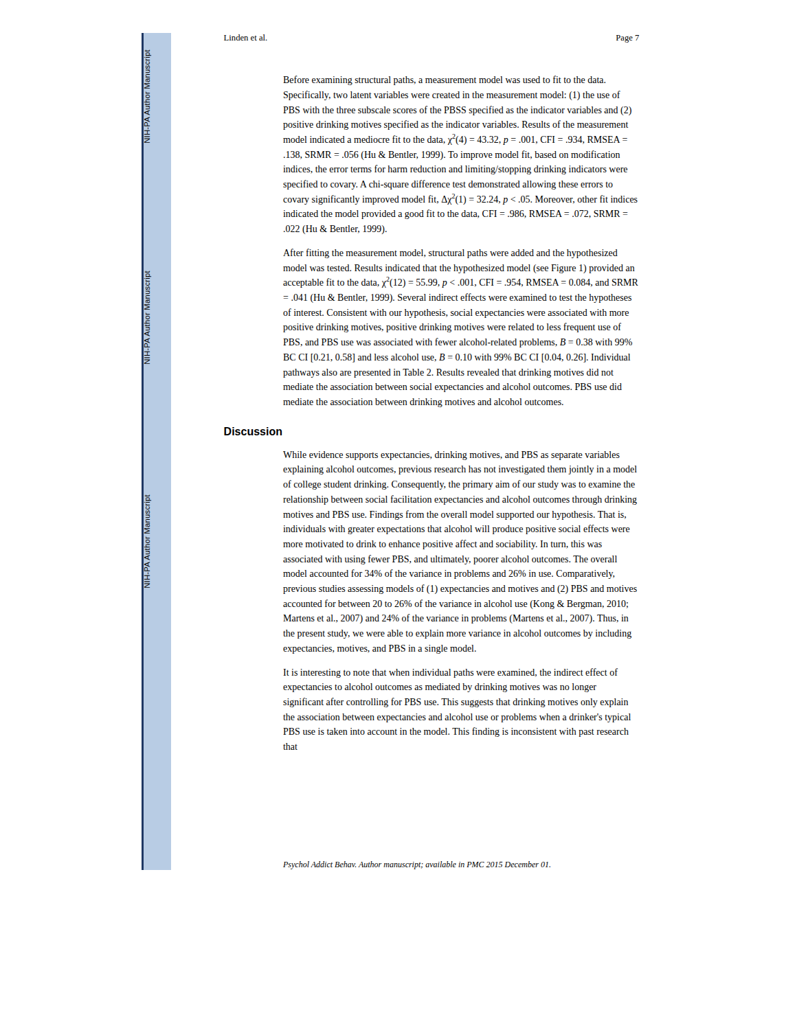NIH-PA Author Manuscript
NIH-PA Author Manuscript
NIH-PA Author Manuscript
Linden et al. Page 7
Before examining structural paths, a measurement model was used to fit to the data. Specifically, two latent variables were created in the measurement model: (1) the use of PBS with the three subscale scores of the PBSS specified as the indicator variables and (2) positive drinking motives specified as the indicator variables. Results of the measurement model indicated a mediocre fit to the data, χ2(4) = 43.32, p = .001, CFI = .934, RMSEA = .138, SRMR = .056 (Hu & Bentler, 1999). To improve model fit, based on modification indices, the error terms for harm reduction and limiting/stopping drinking indicators were specified to covary. A chi-square difference test demonstrated allowing these errors to covary significantly improved model fit, Δχ2(1) = 32.24, p < .05. Moreover, other fit indices indicated the model provided a good fit to the data, CFI = .986, RMSEA = .072, SRMR = .022 (Hu & Bentler, 1999).
After fitting the measurement model, structural paths were added and the hypothesized model was tested. Results indicated that the hypothesized model (see Figure 1) provided an acceptable fit to the data, χ2(12) = 55.99, p < .001, CFI = .954, RMSEA = 0.084, and SRMR = .041 (Hu & Bentler, 1999). Several indirect effects were examined to test the hypotheses of interest. Consistent with our hypothesis, social expectancies were associated with more positive drinking motives, positive drinking motives were related to less frequent use of PBS, and PBS use was associated with fewer alcohol-related problems, B = 0.38 with 99% BC CI [0.21, 0.58] and less alcohol use, B = 0.10 with 99% BC CI [0.04, 0.26]. Individual pathways also are presented in Table 2. Results revealed that drinking motives did not mediate the association between social expectancies and alcohol outcomes. PBS use did mediate the association between drinking motives and alcohol outcomes.
Discussion
While evidence supports expectancies, drinking motives, and PBS as separate variables explaining alcohol outcomes, previous research has not investigated them jointly in a model of college student drinking. Consequently, the primary aim of our study was to examine the relationship between social facilitation expectancies and alcohol outcomes through drinking motives and PBS use. Findings from the overall model supported our hypothesis. That is, individuals with greater expectations that alcohol will produce positive social effects were more motivated to drink to enhance positive affect and sociability. In turn, this was associated with using fewer PBS, and ultimately, poorer alcohol outcomes. The overall model accounted for 34% of the variance in problems and 26% in use. Comparatively, previous studies assessing models of (1) expectancies and motives and (2) PBS and motives accounted for between 20 to 26% of the variance in alcohol use (Kong & Bergman, 2010; Martens et al., 2007) and 24% of the variance in problems (Martens et al., 2007). Thus, in the present study, we were able to explain more variance in alcohol outcomes by including expectancies, motives, and PBS in a single model.
It is interesting to note that when individual paths were examined, the indirect effect of expectancies to alcohol outcomes as mediated by drinking motives was no longer significant after controlling for PBS use. This suggests that drinking motives only explain the association between expectancies and alcohol use or problems when a drinker's typical PBS use is taken into account in the model. This finding is inconsistent with past research that
Psychol Addict Behav. Author manuscript; available in PMC 2015 December 01.